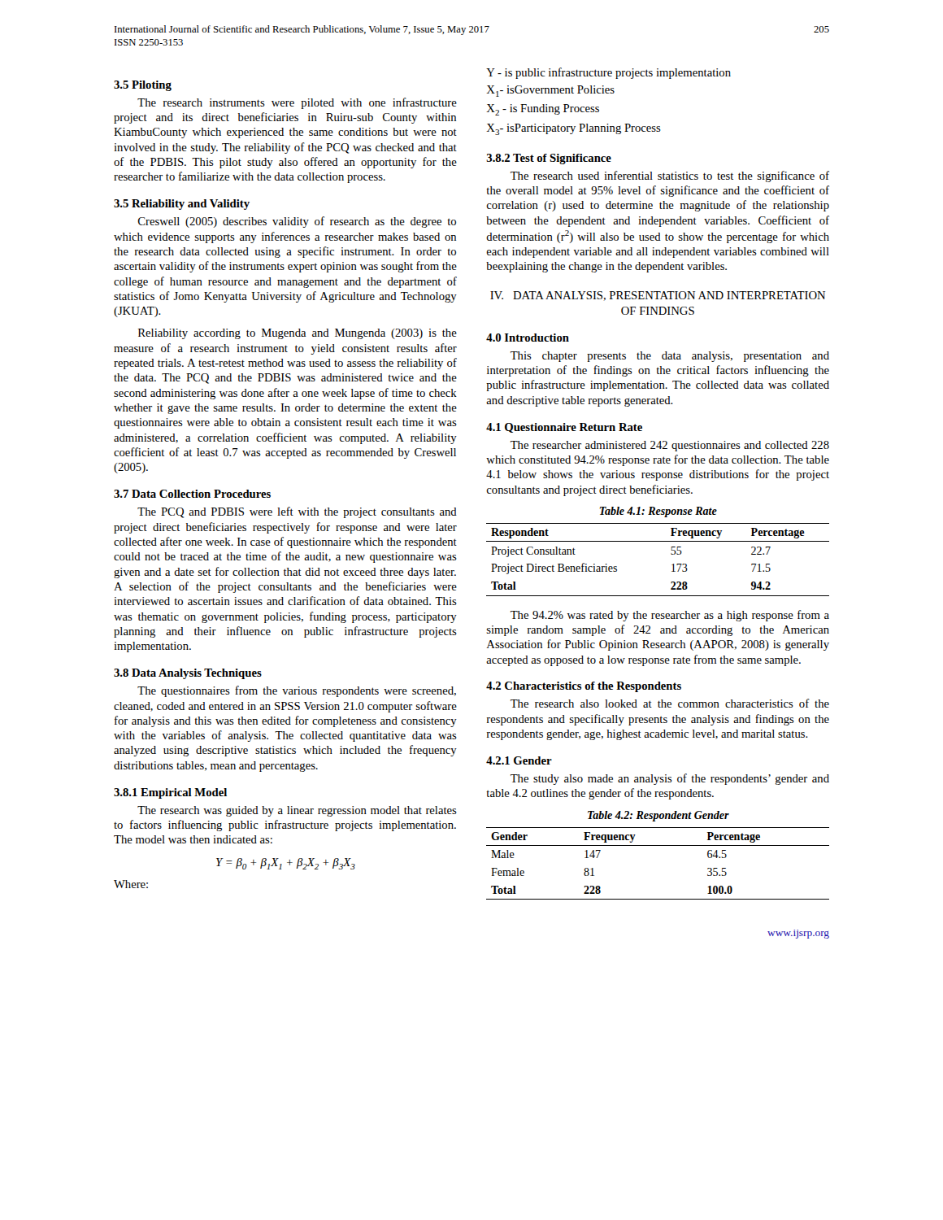International Journal of Scientific and Research Publications, Volume 7, Issue 5, May 2017
ISSN 2250-3153
205
3.5 Piloting
The research instruments were piloted with one infrastructure project and its direct beneficiaries in Ruiru-sub County within KiambuCounty which experienced the same conditions but were not involved in the study. The reliability of the PCQ was checked and that of the PDBIS. This pilot study also offered an opportunity for the researcher to familiarize with the data collection process.
3.5 Reliability and Validity
Creswell (2005) describes validity of research as the degree to which evidence supports any inferences a researcher makes based on the research data collected using a specific instrument. In order to ascertain validity of the instruments expert opinion was sought from the college of human resource and management and the department of statistics of Jomo Kenyatta University of Agriculture and Technology (JKUAT).
Reliability according to Mugenda and Mungenda (2003) is the measure of a research instrument to yield consistent results after repeated trials. A test-retest method was used to assess the reliability of the data. The PCQ and the PDBIS was administered twice and the second administering was done after a one week lapse of time to check whether it gave the same results. In order to determine the extent the questionnaires were able to obtain a consistent result each time it was administered, a correlation coefficient was computed. A reliability coefficient of at least 0.7 was accepted as recommended by Creswell (2005).
3.7 Data Collection Procedures
The PCQ and PDBIS were left with the project consultants and project direct beneficiaries respectively for response and were later collected after one week. In case of questionnaire which the respondent could not be traced at the time of the audit, a new questionnaire was given and a date set for collection that did not exceed three days later. A selection of the project consultants and the beneficiaries were interviewed to ascertain issues and clarification of data obtained. This was thematic on government policies, funding process, participatory planning and their influence on public infrastructure projects implementation.
3.8 Data Analysis Techniques
The questionnaires from the various respondents were screened, cleaned, coded and entered in an SPSS Version 21.0 computer software for analysis and this was then edited for completeness and consistency with the variables of analysis. The collected quantitative data was analyzed using descriptive statistics which included the frequency distributions tables, mean and percentages.
3.8.1 Empirical Model
The research was guided by a linear regression model that relates to factors influencing public infrastructure projects implementation. The model was then indicated as:
Y = β0 + β1X1 + β2X2 + β3X3
Where:
Y - is public infrastructure projects implementation
X1- isGovernment Policies
X2 - is Funding Process
X3- isParticipatory Planning Process
3.8.2 Test of Significance
The research used inferential statistics to test the significance of the overall model at 95% level of significance and the coefficient of correlation (r) used to determine the magnitude of the relationship between the dependent and independent variables. Coefficient of determination (r2) will also be used to show the percentage for which each independent variable and all independent variables combined will beexplaining the change in the dependent varibles.
IV. Data Analysis, Presentation and Interpretation of Findings
4.0 Introduction
This chapter presents the data analysis, presentation and interpretation of the findings on the critical factors influencing the public infrastructure implementation. The collected data was collated and descriptive table reports generated.
4.1 Questionnaire Return Rate
The researcher administered 242 questionnaires and collected 228 which constituted 94.2% response rate for the data collection. The table 4.1 below shows the various response distributions for the project consultants and project direct beneficiaries.
Table 4.1: Response Rate
| Respondent | Frequency | Percentage |
| --- | --- | --- |
| Project Consultant | 55 | 22.7 |
| Project Direct Beneficiaries | 173 | 71.5 |
| Total | 228 | 94.2 |
The 94.2% was rated by the researcher as a high response from a simple random sample of 242 and according to the American Association for Public Opinion Research (AAPOR, 2008) is generally accepted as opposed to a low response rate from the same sample.
4.2 Characteristics of the Respondents
The research also looked at the common characteristics of the respondents and specifically presents the analysis and findings on the respondents gender, age, highest academic level, and marital status.
4.2.1 Gender
The study also made an analysis of the respondents’ gender and table 4.2 outlines the gender of the respondents.
Table 4.2: Respondent Gender
| Gender | Frequency | Percentage |
| --- | --- | --- |
| Male | 147 | 64.5 |
| Female | 81 | 35.5 |
| Total | 228 | 100.0 |
www.ijsrp.org